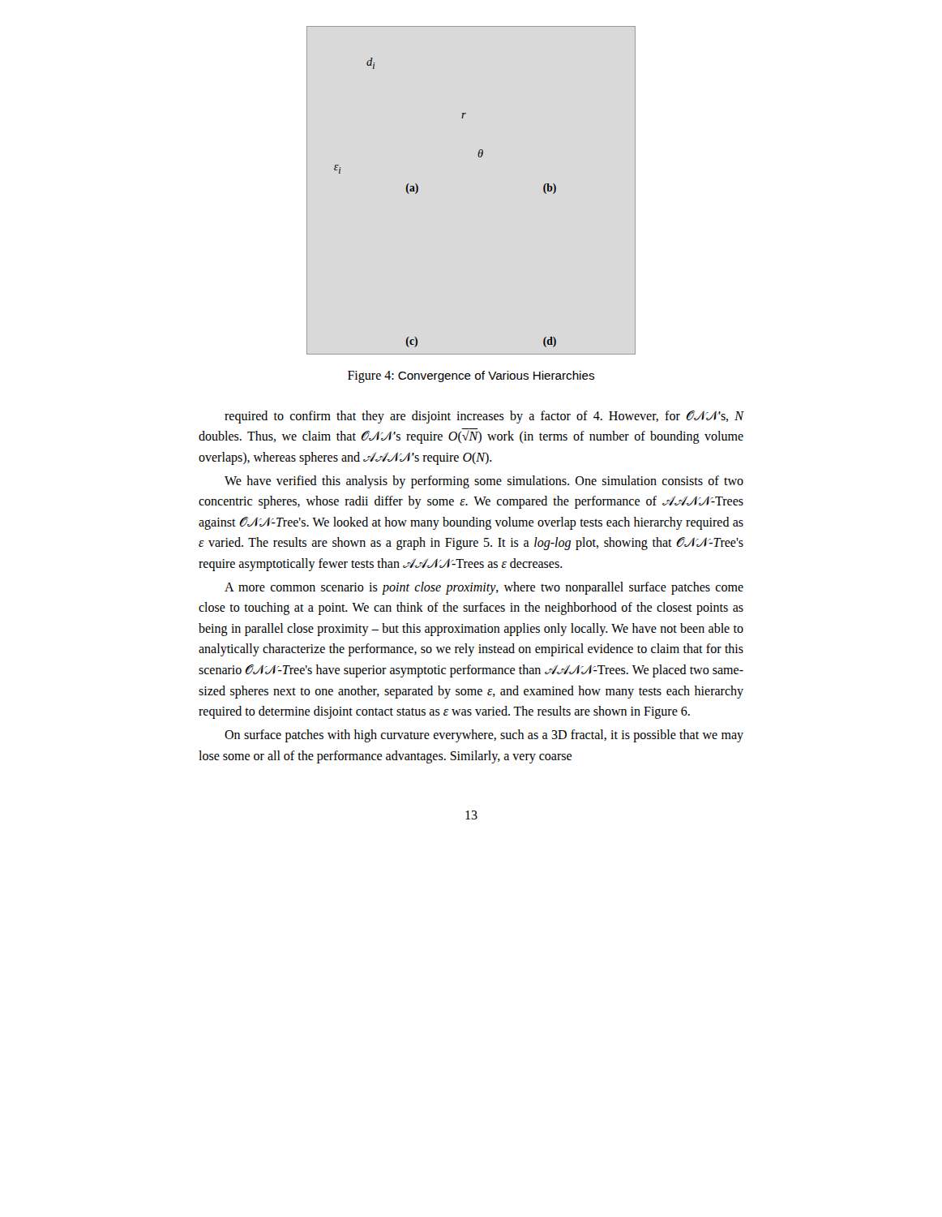di r θ εi (a) (b) (c) (d)
Figure 4: Convergence of Various Hierarchies
required to confirm that they are disjoint increases by a factor of 4. However, for 𝒪𝒩𝒩's, N doubles. Thus, we claim that 𝒪𝒩𝒩's require O(√N) work (in terms of number of bounding volume overlaps), whereas spheres and 𝒜𝒜𝒩𝒩's require O(N).
We have verified this analysis by performing some simulations. One simulation consists of two concentric spheres, whose radii differ by some ε. We compared the performance of 𝒜𝒜𝒩𝒩-Trees against 𝒪𝒩𝒩-Tree's. We looked at how many bounding volume overlap tests each hierarchy required as ε varied. The results are shown as a graph in Figure 5. It is a log-log plot, showing that 𝒪𝒩𝒩-Tree's require asymptotically fewer tests than 𝒜𝒜𝒩𝒩-Trees as ε decreases.
A more common scenario is point close proximity, where two nonparallel surface patches come close to touching at a point. We can think of the surfaces in the neighborhood of the closest points as being in parallel close proximity – but this approximation applies only locally. We have not been able to analytically characterize the performance, so we rely instead on empirical evidence to claim that for this scenario 𝒪𝒩𝒩-Tree's have superior asymptotic performance than 𝒜𝒜𝒩𝒩-Trees. We placed two same-sized spheres next to one another, separated by some ε, and examined how many tests each hierarchy required to determine disjoint contact status as ε was varied. The results are shown in Figure 6.
On surface patches with high curvature everywhere, such as a 3D fractal, it is possible that we may lose some or all of the performance advantages. Similarly, a very coarse
13